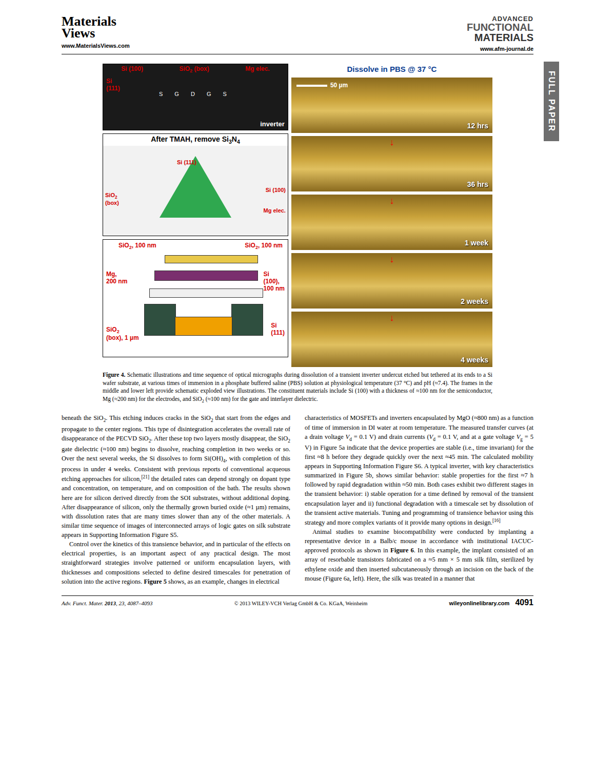FULL PAPER
Materials
Views
www.MaterialsViews.com
ADVANCED
FUNCTIONAL
MATERIALS
www.afm-journal.de
Si (100) SiO2 (box) Mg elec.
Si
(111)
S G D G S
inverter
After TMAH, remove Si3N4
Si (111)
SiO2
(box)
Si (100)
Mg elec.
SiO2, 100 nm
SiO2, 100 nm
Mg,
200 nm
Si
(100),
100 nm
SiO2
(box), 1 µm
Si
(111)
<110>
Dissolve in PBS @ 37 °C
50 µm
12 hrs
↓
36 hrs
↓
1 week
↓
2 weeks
↓
4 weeks
Figure 4. Schematic illustrations and time sequence of optical micrographs during dissolution of a transient inverter undercut etched but tethered at its ends to a Si wafer substrate, at various times of immersion in a phosphate buffered saline (PBS) solution at physiological temperature (37 °C) and pH (≈7.4). The frames in the middle and lower left provide schematic exploded view illustrations. The constituent materials include Si (100) with a thickness of ≈100 nm for the semiconductor, Mg (≈200 nm) for the electrodes, and SiO2 (≈100 nm) for the gate and interlayer dielectric.
beneath the SiO2. This etching induces cracks in the SiO2 that start from the edges and propagate to the center regions. This type of disintegration accelerates the overall rate of disappearance of the PECVD SiO2. After these top two layers mostly disappear, the SiO2 gate dielectric (≈100 nm) begins to dissolve, reaching completion in two weeks or so. Over the next several weeks, the Si dissolves to form Si(OH)4, with completion of this process in under 4 weeks. Consistent with previous reports of conventional acqueous etching approaches for silicon,[21] the detailed rates can depend strongly on dopant type and concentration, on temperature, and on composition of the bath. The results shown here are for silicon derived directly from the SOI substrates, without additional doping. After disappearance of silicon, only the thermally grown buried oxide (≈1 µm) remains, with dissolution rates that are many times slower than any of the other materials. A similar time sequence of images of interconnected arrays of logic gates on silk substrate appears in Supporting Information Figure S5.
Control over the kinetics of this transience behavior, and in particular of the effects on electrical properties, is an important aspect of any practical design. The most straightforward strategies involve patterned or uniform encapsulation layers, with thicknesses and compositions selected to define desired timescales for penetration of solution into the active regions. Figure 5 shows, as an example, changes in electrical
characteristics of MOSFETs and inverters encapsulated by MgO (≈800 nm) as a function of time of immersion in DI water at room temperature. The measured transfer curves (at a drain voltage Vd = 0.1 V) and drain currents (Vd = 0.1 V, and at a gate voltage Vg = 5 V) in Figure 5a indicate that the device properties are stable (i.e., time invariant) for the first ≈8 h before they degrade quickly over the next ≈45 min. The calculated mobility appears in Supporting Information Figure S6. A typical inverter, with key characteristics summarized in Figure 5b, shows similar behavior: stable properties for the first ≈7 h followed by rapid degradation within ≈50 min. Both cases exhibit two different stages in the transient behavior: i) stable operation for a time defined by removal of the transient encapsulation layer and ii) functional degradation with a timescale set by dissolution of the transient active materials. Tuning and programming of transience behavior using this strategy and more complex variants of it provide many options in design.[16]
Animal studies to examine biocompatibility were conducted by implanting a representative device in a Balb/c mouse in accordance with institutional IACUC-approved protocols as shown in Figure 6. In this example, the implant consisted of an array of resorbable transistors fabricated on a ≈5 mm × 5 mm silk film, sterilized by ethylene oxide and then inserted subcutaneously through an incision on the back of the mouse (Figure 6a, left). Here, the silk was treated in a manner that
Adv. Funct. Mater. 2013, 23, 4087–4093
© 2013 WILEY-VCH Verlag GmbH & Co. KGaA, Weinheim
wileyonlinelibrary.com 4091